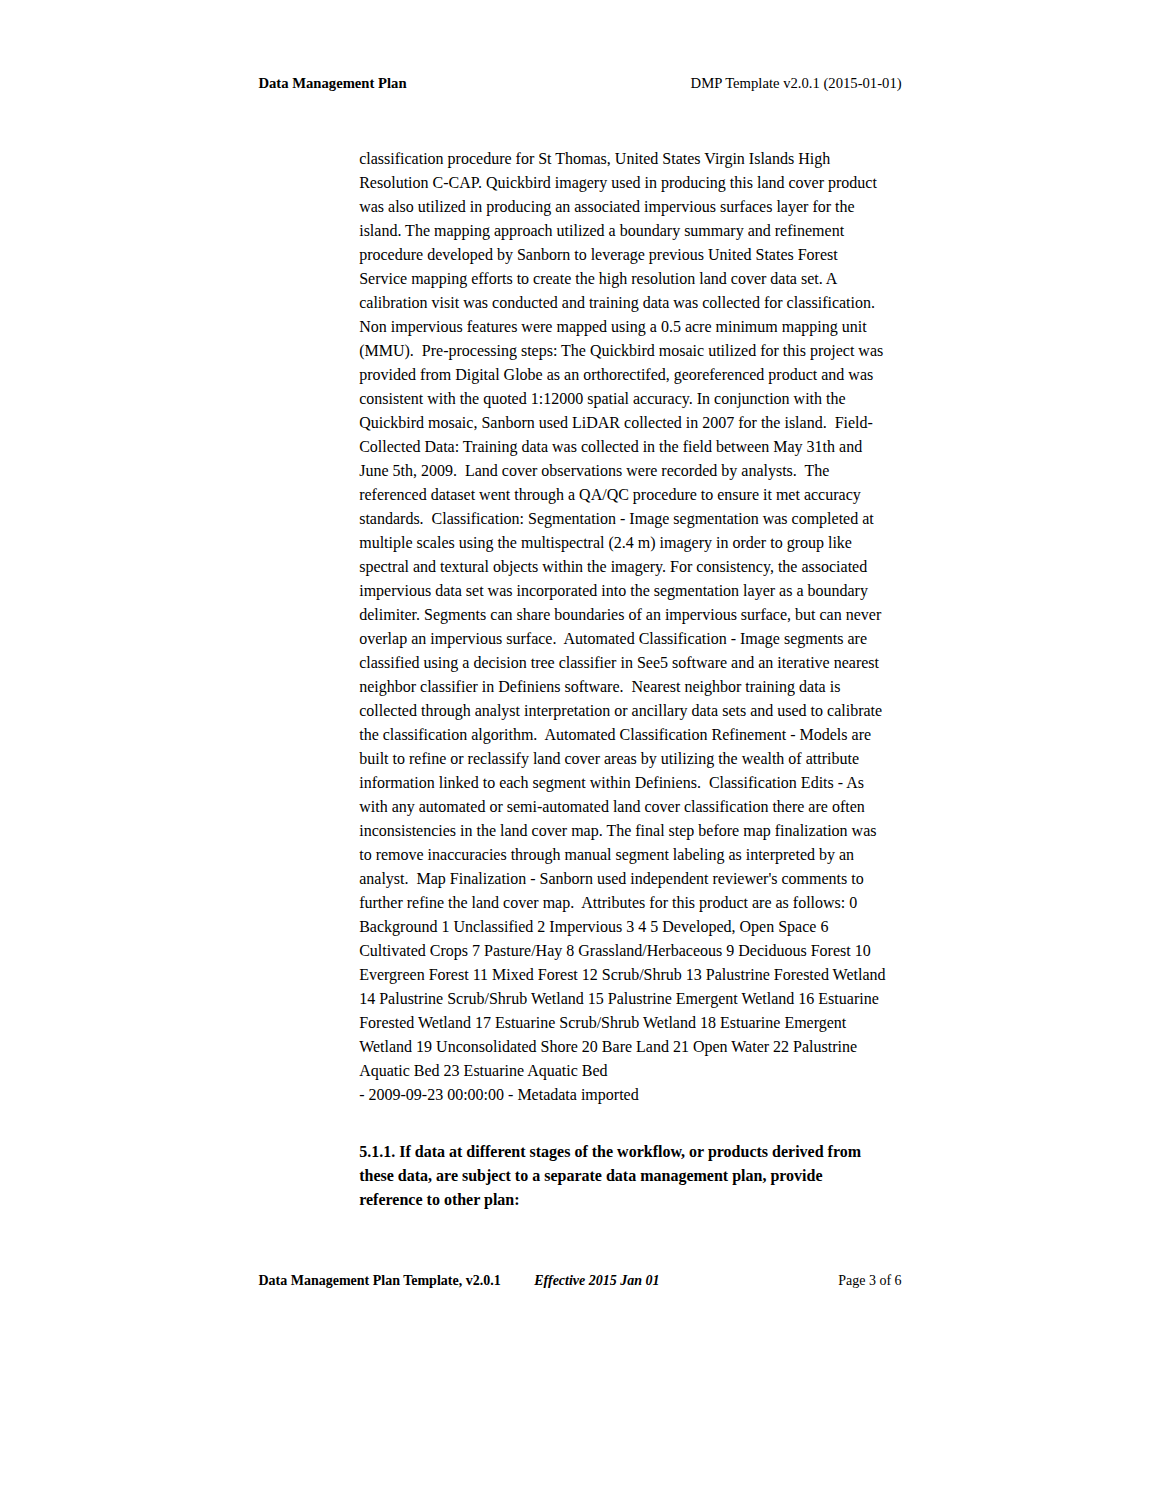Data Management Plan DMP Template v2.0.1 (2015-01-01)
classification procedure for St Thomas, United States Virgin Islands High Resolution C-CAP. Quickbird imagery used in producing this land cover product was also utilized in producing an associated impervious surfaces layer for the island. The mapping approach utilized a boundary summary and refinement procedure developed by Sanborn to leverage previous United States Forest Service mapping efforts to create the high resolution land cover data set. A calibration visit was conducted and training data was collected for classification. Non impervious features were mapped using a 0.5 acre minimum mapping unit (MMU). Pre-processing steps: The Quickbird mosaic utilized for this project was provided from Digital Globe as an orthorectifed, georeferenced product and was consistent with the quoted 1:12000 spatial accuracy. In conjunction with the Quickbird mosaic, Sanborn used LiDAR collected in 2007 for the island. Field-Collected Data: Training data was collected in the field between May 31th and June 5th, 2009. Land cover observations were recorded by analysts. The referenced dataset went through a QA/QC procedure to ensure it met accuracy standards. Classification: Segmentation - Image segmentation was completed at multiple scales using the multispectral (2.4 m) imagery in order to group like spectral and textural objects within the imagery. For consistency, the associated impervious data set was incorporated into the segmentation layer as a boundary delimiter. Segments can share boundaries of an impervious surface, but can never overlap an impervious surface. Automated Classification - Image segments are classified using a decision tree classifier in See5 software and an iterative nearest neighbor classifier in Definiens software. Nearest neighbor training data is collected through analyst interpretation or ancillary data sets and used to calibrate the classification algorithm. Automated Classification Refinement - Models are built to refine or reclassify land cover areas by utilizing the wealth of attribute information linked to each segment within Definiens. Classification Edits - As with any automated or semi-automated land cover classification there are often inconsistencies in the land cover map. The final step before map finalization was to remove inaccuracies through manual segment labeling as interpreted by an analyst. Map Finalization - Sanborn used independent reviewer's comments to further refine the land cover map. Attributes for this product are as follows: 0 Background 1 Unclassified 2 Impervious 3 4 5 Developed, Open Space 6 Cultivated Crops 7 Pasture/Hay 8 Grassland/Herbaceous 9 Deciduous Forest 10 Evergreen Forest 11 Mixed Forest 12 Scrub/Shrub 13 Palustrine Forested Wetland 14 Palustrine Scrub/Shrub Wetland 15 Palustrine Emergent Wetland 16 Estuarine Forested Wetland 17 Estuarine Scrub/Shrub Wetland 18 Estuarine Emergent Wetland 19 Unconsolidated Shore 20 Bare Land 21 Open Water 22 Palustrine Aquatic Bed 23 Estuarine Aquatic Bed
- 2009-09-23 00:00:00 - Metadata imported
5.1.1. If data at different stages of the workflow, or products derived from these data, are subject to a separate data management plan, provide reference to other plan:
Data Management Plan Template, v2.0.1 Effective 2015 Jan 01 Page 3 of 6